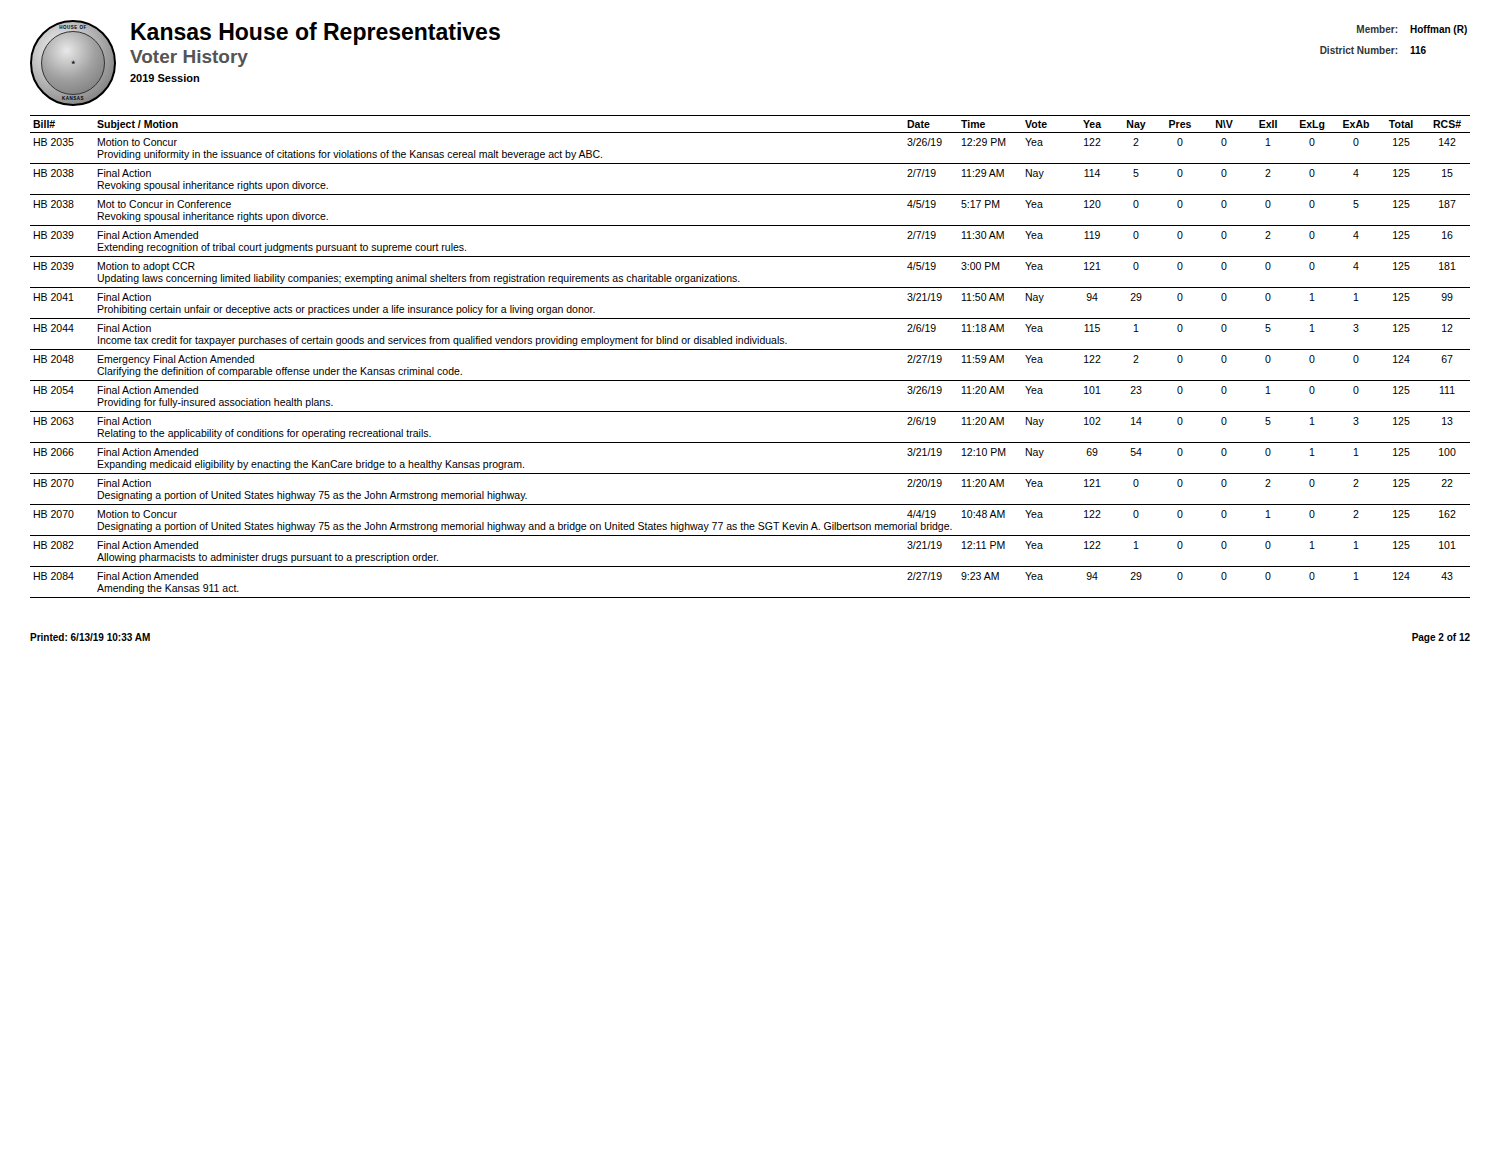HOUSE OF
★
KANSAS
Kansas House of Representatives
Voter History
2019 Session
Member: Hoffman (R)
District Number: 116
| Bill# | Subject / Motion | Date | Time | Vote | Yea | Nay | Pres | N\V | ExII | ExLg | ExAb | Total | RCS# |
| --- | --- | --- | --- | --- | --- | --- | --- | --- | --- | --- | --- | --- | --- |
| HB 2035 | Motion to Concur | 3/26/19 | 12:29 PM | Yea | 122 | 2 | 0 | 0 | 1 | 0 | 0 | 125 | 142 |
| | Providing uniformity in the issuance of citations for violations of the Kansas cereal malt beverage act by ABC. |
| HB 2038 | Final Action | 2/7/19 | 11:29 AM | Nay | 114 | 5 | 0 | 0 | 2 | 0 | 4 | 125 | 15 |
| | Revoking spousal inheritance rights upon divorce. |
| HB 2038 | Mot to Concur in Conference | 4/5/19 | 5:17 PM | Yea | 120 | 0 | 0 | 0 | 0 | 0 | 5 | 125 | 187 |
| | Revoking spousal inheritance rights upon divorce. |
| HB 2039 | Final Action Amended | 2/7/19 | 11:30 AM | Yea | 119 | 0 | 0 | 0 | 2 | 0 | 4 | 125 | 16 |
| | Extending recognition of tribal court judgments pursuant to supreme court rules. |
| HB 2039 | Motion to adopt CCR | 4/5/19 | 3:00 PM | Yea | 121 | 0 | 0 | 0 | 0 | 0 | 4 | 125 | 181 |
| | Updating laws concerning limited liability companies; exempting animal shelters from registration requirements as charitable organizations. |
| HB 2041 | Final Action | 3/21/19 | 11:50 AM | Nay | 94 | 29 | 0 | 0 | 0 | 1 | 1 | 125 | 99 |
| | Prohibiting certain unfair or deceptive acts or practices under a life insurance policy for a living organ donor. |
| HB 2044 | Final Action | 2/6/19 | 11:18 AM | Yea | 115 | 1 | 0 | 0 | 5 | 1 | 3 | 125 | 12 |
| | Income tax credit for taxpayer purchases of certain goods and services from qualified vendors providing employment for blind or disabled individuals. |
| HB 2048 | Emergency Final Action Amended | 2/27/19 | 11:59 AM | Yea | 122 | 2 | 0 | 0 | 0 | 0 | 0 | 124 | 67 |
| | Clarifying the definition of comparable offense under the Kansas criminal code. |
| HB 2054 | Final Action Amended | 3/26/19 | 11:20 AM | Yea | 101 | 23 | 0 | 0 | 1 | 0 | 0 | 125 | 111 |
| | Providing for fully-insured association health plans. |
| HB 2063 | Final Action | 2/6/19 | 11:20 AM | Nay | 102 | 14 | 0 | 0 | 5 | 1 | 3 | 125 | 13 |
| | Relating to the applicability of conditions for operating recreational trails. |
| HB 2066 | Final Action Amended | 3/21/19 | 12:10 PM | Nay | 69 | 54 | 0 | 0 | 0 | 1 | 1 | 125 | 100 |
| | Expanding medicaid eligibility by enacting the KanCare bridge to a healthy Kansas program. |
| HB 2070 | Final Action | 2/20/19 | 11:20 AM | Yea | 121 | 0 | 0 | 0 | 2 | 0 | 2 | 125 | 22 |
| | Designating a portion of United States highway 75 as the John Armstrong memorial highway. |
| HB 2070 | Motion to Concur | 4/4/19 | 10:48 AM | Yea | 122 | 0 | 0 | 0 | 1 | 0 | 2 | 125 | 162 |
| | Designating a portion of United States highway 75 as the John Armstrong memorial highway and a bridge on United States highway 77 as the SGT Kevin A. Gilbertson memorial bridge. |
| HB 2082 | Final Action Amended | 3/21/19 | 12:11 PM | Yea | 122 | 1 | 0 | 0 | 0 | 1 | 1 | 125 | 101 |
| | Allowing pharmacists to administer drugs pursuant to a prescription order. |
| HB 2084 | Final Action Amended | 2/27/19 | 9:23 AM | Yea | 94 | 29 | 0 | 0 | 0 | 0 | 1 | 124 | 43 |
| | Amending the Kansas 911 act. |
Printed: 6/13/19 10:33 AM
Page 2 of 12